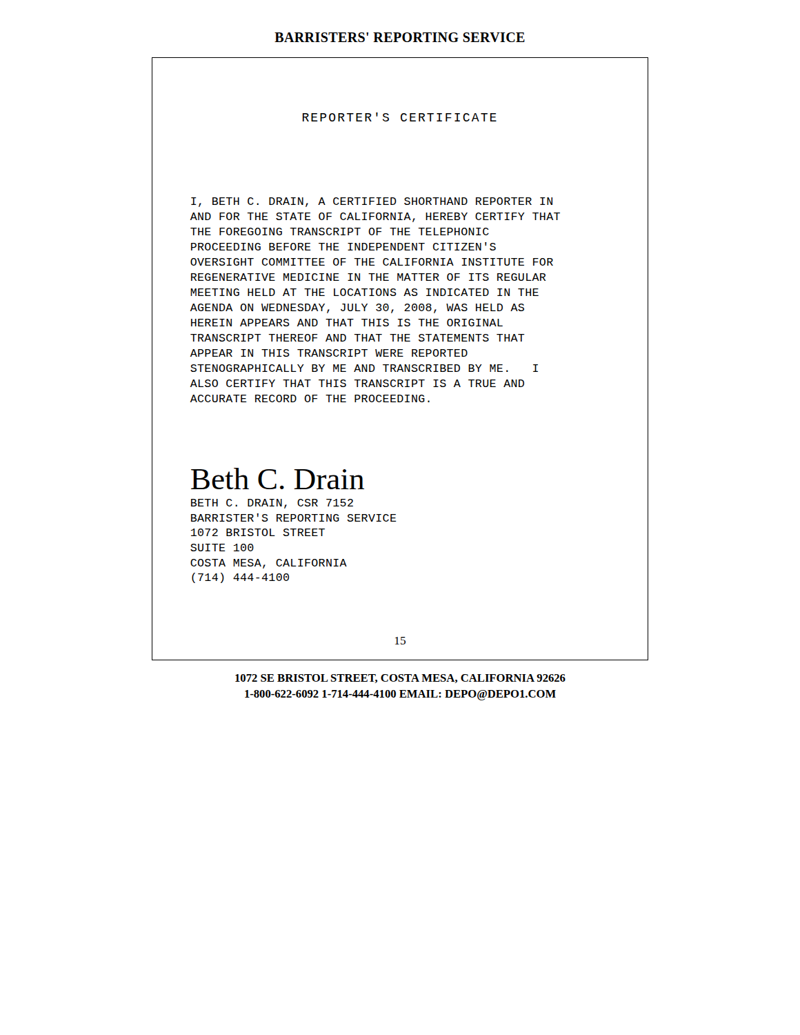BARRISTERS' REPORTING SERVICE
REPORTER'S CERTIFICATE
I, BETH C. DRAIN, A CERTIFIED SHORTHAND REPORTER IN AND FOR THE STATE OF CALIFORNIA, HEREBY CERTIFY THAT THE FOREGOING TRANSCRIPT OF THE TELEPHONIC PROCEEDING BEFORE THE INDEPENDENT CITIZEN'S OVERSIGHT COMMITTEE OF THE CALIFORNIA INSTITUTE FOR REGENERATIVE MEDICINE IN THE MATTER OF ITS REGULAR MEETING HELD AT THE LOCATIONS AS INDICATED IN THE AGENDA ON WEDNESDAY, JULY 30, 2008, WAS HELD AS HEREIN APPEARS AND THAT THIS IS THE ORIGINAL TRANSCRIPT THEREOF AND THAT THE STATEMENTS THAT APPEAR IN THIS TRANSCRIPT WERE REPORTED STENOGRAPHICALLY BY ME AND TRANSCRIBED BY ME. I ALSO CERTIFY THAT THIS TRANSCRIPT IS A TRUE AND ACCURATE RECORD OF THE PROCEEDING.
Beth C. Drain
BETH C. DRAIN, CSR 7152 BARRISTER'S REPORTING SERVICE 1072 BRISTOL STREET SUITE 100 COSTA MESA, CALIFORNIA (714) 444-4100
15
1072 SE BRISTOL STREET, COSTA MESA, CALIFORNIA 92626
1-800-622-6092 1-714-444-4100 EMAIL: DEPO@DEPO1.COM